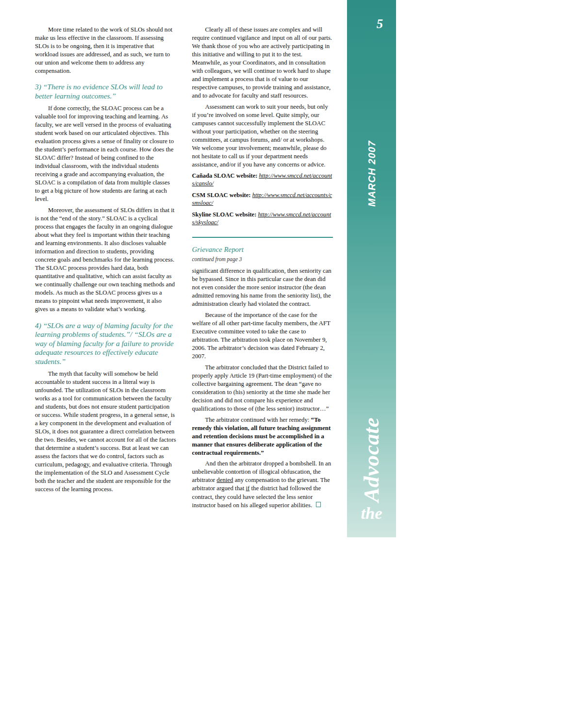5
MARCH 2007
Advocate the
More time related to the work of SLOs should not make us less effective in the classroom. If assessing SLOs is to be ongoing, then it is imperative that workload issues are addressed, and as such, we turn to our union and welcome them to address any compensation.
3) “There is no evidence SLOs will lead to better learning outcomes.”
If done correctly, the SLOAC process can be a valuable tool for improving teaching and learning. As faculty, we are well versed in the process of evaluating student work based on our articulated objectives. This evaluation process gives a sense of finality or closure to the student’s performance in each course. How does the SLOAC differ? Instead of being confined to the individual classroom, with the individual students receiving a grade and accompanying evaluation, the SLOAC is a compilation of data from multiple classes to get a big picture of how students are faring at each level.
Moreover, the assessment of SLOs differs in that it is not the “end of the story.” SLOAC is a cyclical process that engages the faculty in an ongoing dialogue about what they feel is important within their teaching and learning environments. It also discloses valuable information and direction to students, providing concrete goals and benchmarks for the learning process. The SLOAC process provides hard data, both quantitative and qualitative, which can assist faculty as we continually challenge our own teaching methods and models. As much as the SLOAC process gives us a means to pinpoint what needs improvement, it also gives us a means to validate what’s working.
4) “SLOs are a way of blaming faculty for the learning problems of students.”/ “SLOs are a way of blaming faculty for a failure to provide adequate resources to effectively educate students.”
The myth that faculty will somehow be held accountable to student success in a literal way is unfounded. The utilization of SLOs in the classroom works as a tool for communication between the faculty and students, but does not ensure student participation or success. While student progress, in a general sense, is a key component in the development and evaluation of SLOs, it does not guarantee a direct correlation between the two. Besides, we cannot account for all of the factors that determine a student’s success. But at least we can assess the factors that we do control, factors such as curriculum, pedagogy, and evaluative criteria. Through the implementation of the SLO and Assessment Cycle both the teacher and the student are responsible for the success of the learning process.
Clearly all of these issues are complex and will require continued vigilance and input on all of our parts. We thank those of you who are actively participating in this initiative and willing to put it to the test. Meanwhile, as your Coordinators, and in consultation with colleagues, we will continue to work hard to shape and implement a process that is of value to our respective campuses, to provide training and assistance, and to advocate for faculty and staff resources.
Assessment can work to suit your needs, but only if you’re involved on some level. Quite simply, our campuses cannot successfully implement the SLOAC without your participation, whether on the steering committees, at campus forums, and/ or at workshops. We welcome your involvement; meanwhile, please do not hesitate to call us if your department needs assistance, and/or if you have any concerns or advice.
Cañada SLOAC website: http://www.smccd.net/accounts/canslo/
CSM SLOAC website: http://www.smccd.net/accounts/csmsloac/
Skyline SLOAC website: http://www.smccd.net/accounts/skysloac/
Grievance Report
continued from page 3
significant difference in qualification, then seniority can be bypassed. Since in this particular case the dean did not even consider the more senior instructor (the dean admitted removing his name from the seniority list), the administration clearly had violated the contract.
Because of the importance of the case for the welfare of all other part-time faculty members, the AFT Executive committee voted to take the case to arbitration. The arbitration took place on November 9, 2006. The arbitrator’s decision was dated February 2, 2007.
The arbitrator concluded that the District failed to properly apply Article 19 (Part-time employment) of the collective bargaining agreement. The dean “gave no consideration to (his) seniority at the time she made her decision and did not compare his experience and qualifications to those of (the less senior) instructor…”
The arbitrator continued with her remedy: “To remedy this violation, all future teaching assignment and retention decisions must be accomplished in a manner that ensures deliberate application of the contractual requirements.”
And then the arbitrator dropped a bombshell. In an unbelievable contortion of illogical obfuscation, the arbitrator denied any compensation to the grievant. The arbitrator argued that if the district had followed the contract, they could have selected the less senior instructor based on his alleged superior abilities.